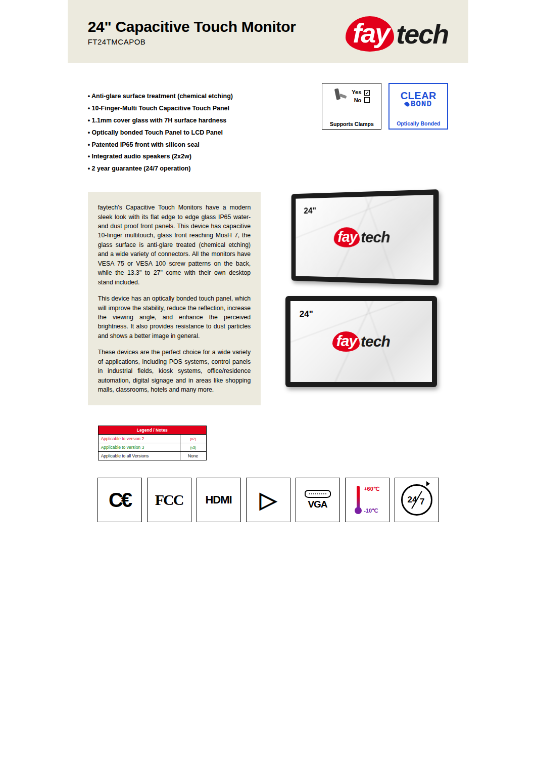24" Capacitive Touch Monitor
FT24TMCAPOB
fay tech
Anti-glare surface treatment (chemical etching)
10-Finger-Multi Touch Capacitive Touch Panel
1.1mm cover glass with 7H surface hardness
Optically bonded Touch Panel to LCD Panel
Patented IP65 front with silicon seal
Integrated audio speakers (2x2w)
2 year guarantee (24/7 operation)
Yes ✓
No
Supports Clamps
CLEAR
BOND
Optically Bonded
faytech's Capacitive Touch Monitors have a modern sleek look with its flat edge to edge glass IP65 water- and dust proof front panels. This device has capacitive 10-finger multitouch, glass front reaching MosH 7, the glass surface is anti-glare treated (chemical etching) and a wide variety of connectors. All the monitors have VESA 75 or VESA 100 screw patterns on the back, while the 13.3" to 27" come with their own desktop stand included.
This device has an optically bonded touch panel, which will improve the stability, reduce the reflection, increase the viewing angle, and enhance the perceived brightness. It also provides resistance to dust particles and shows a better image in general.
These devices are the perfect choice for a wide variety of applications, including POS systems, control panels in industrial fields, kiosk systems, office/residence automation, digital signage and in areas like shopping malls, classrooms, hotels and many more.
24"
fay tech
24"
fay tech
| Legend / Notes |
| --- |
| Applicable to version 2 | (v2) |
| Applicable to version 3 | (v3) |
| Applicable to all Versions | None |
C€
FCC
HDMI
▷
VGA
+60℃
-10℃
24
7